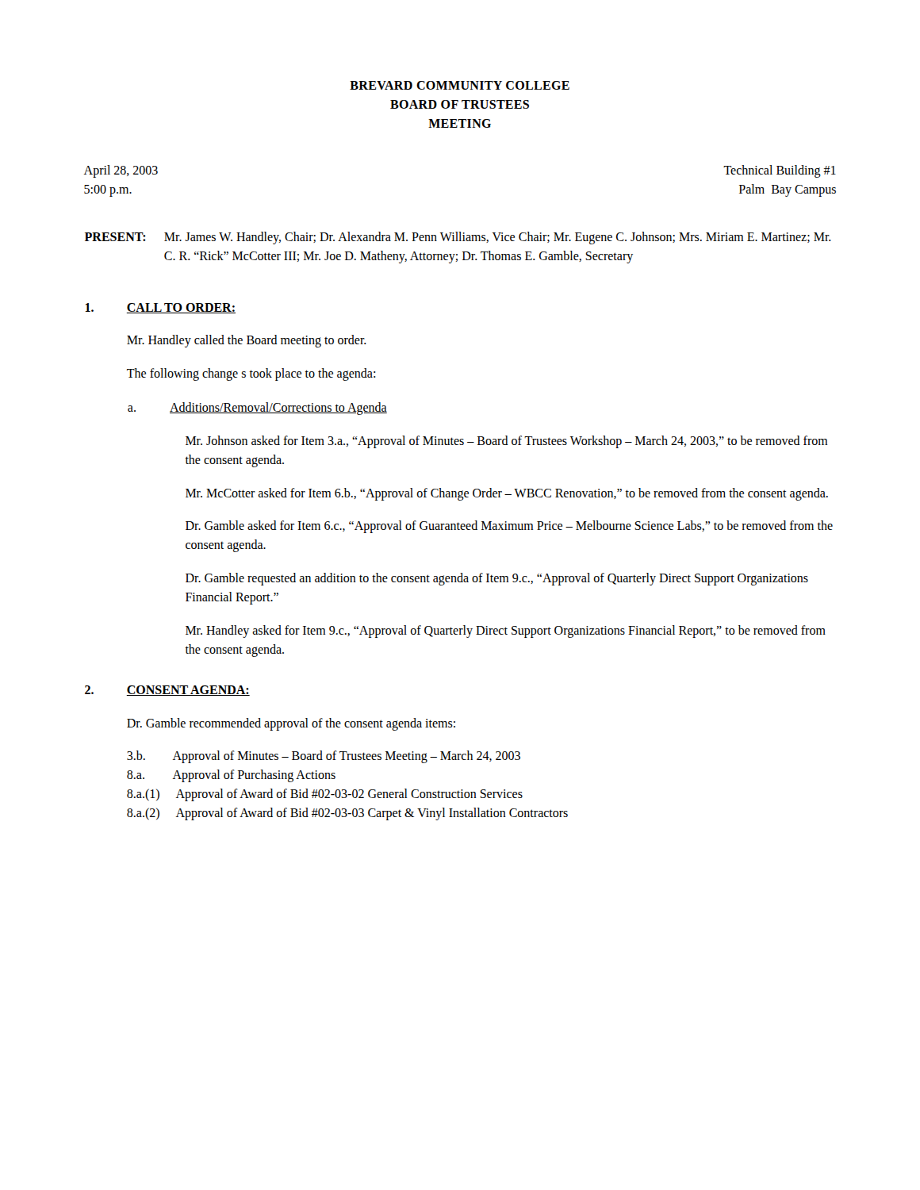BREVARD COMMUNITY COLLEGE
BOARD OF TRUSTEES
MEETING
| April 28, 2003 | Technical Building #1 |
| 5:00 p.m. | Palm Bay Campus |
| PRESENT: | Mr. James W. Handley, Chair; Dr. Alexandra M. Penn Williams, Vice Chair; Mr. Eugene C. Johnson; Mrs. Miriam E. Martinez; Mr. C. R. “Rick” McCotter III; Mr. Joe D. Matheny, Attorney; Dr. Thomas E. Gamble, Secretary |
| 1. | CALL TO ORDER: Mr. Handley called the Board meeting to order. The following change s took place to the agenda: / a. / Additions/Removal/Corrections to Agenda / Mr. Johnson asked for Item 3.a., “Approval of Minutes – Board of Trustees Workshop – March 24, 2003,” to be removed from the consent agenda. Mr. McCotter asked for Item 6.b., “Approval of Change Order – WBCC Renovation,” to be removed from the consent agenda. Dr. Gamble asked for Item 6.c., “Approval of Guaranteed Maximum Price – Melbourne Science Labs,” to be removed from the consent agenda. Dr. Gamble requested an addition to the consent agenda of Item 9.c., “Approval of Quarterly Direct Support Organizations Financial Report.” Mr. Handley asked for Item 9.c., “Approval of Quarterly Direct Support Organizations Financial Report,” to be removed from the consent agenda. |
| 2. | CONSENT AGENDA: Dr. Gamble recommended approval of the consent agenda items: 3.b. Approval of Minutes – Board of Trustees Meeting – March 24, 2003 8.a. Approval of Purchasing Actions 8.a.(1) Approval of Award of Bid #02-03-02 General Construction Services 8.a.(2) Approval of Award of Bid #02-03-03 Carpet & Vinyl Installation Contractors |